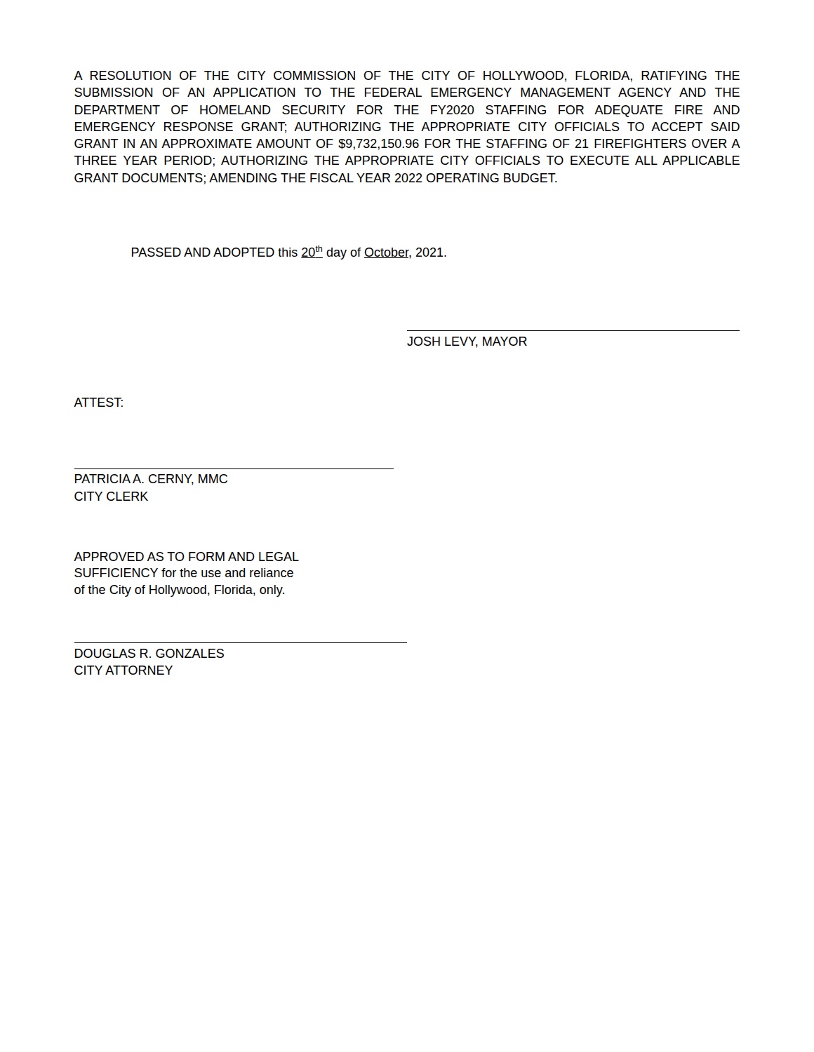A resolution of the City Commission of the City of Hollywood, Florida, ratifying the submission of an application to the Federal Emergency Management Agency and the Department of Homeland Security for the FY2020 Staffing for Adequate Fire and Emergency Response Grant; authorizing the appropriate City officials to accept said grant in an approximate amount of $9,732,150.96 for the staffing of 21 firefighters over a three year period; authorizing the appropriate City officials to execute all applicable grant documents; amending the Fiscal Year 2022 operating budget.
PASSED AND ADOPTED this 20th day of October, 2021.
JOSH LEVY, MAYOR
ATTEST:
PATRICIA A. CERNY, MMC
CITY CLERK
APPROVED AS TO FORM AND LEGAL
SUFFICIENCY for the use and reliance
of the City of Hollywood, Florida, only.
DOUGLAS R. GONZALES
CITY ATTORNEY